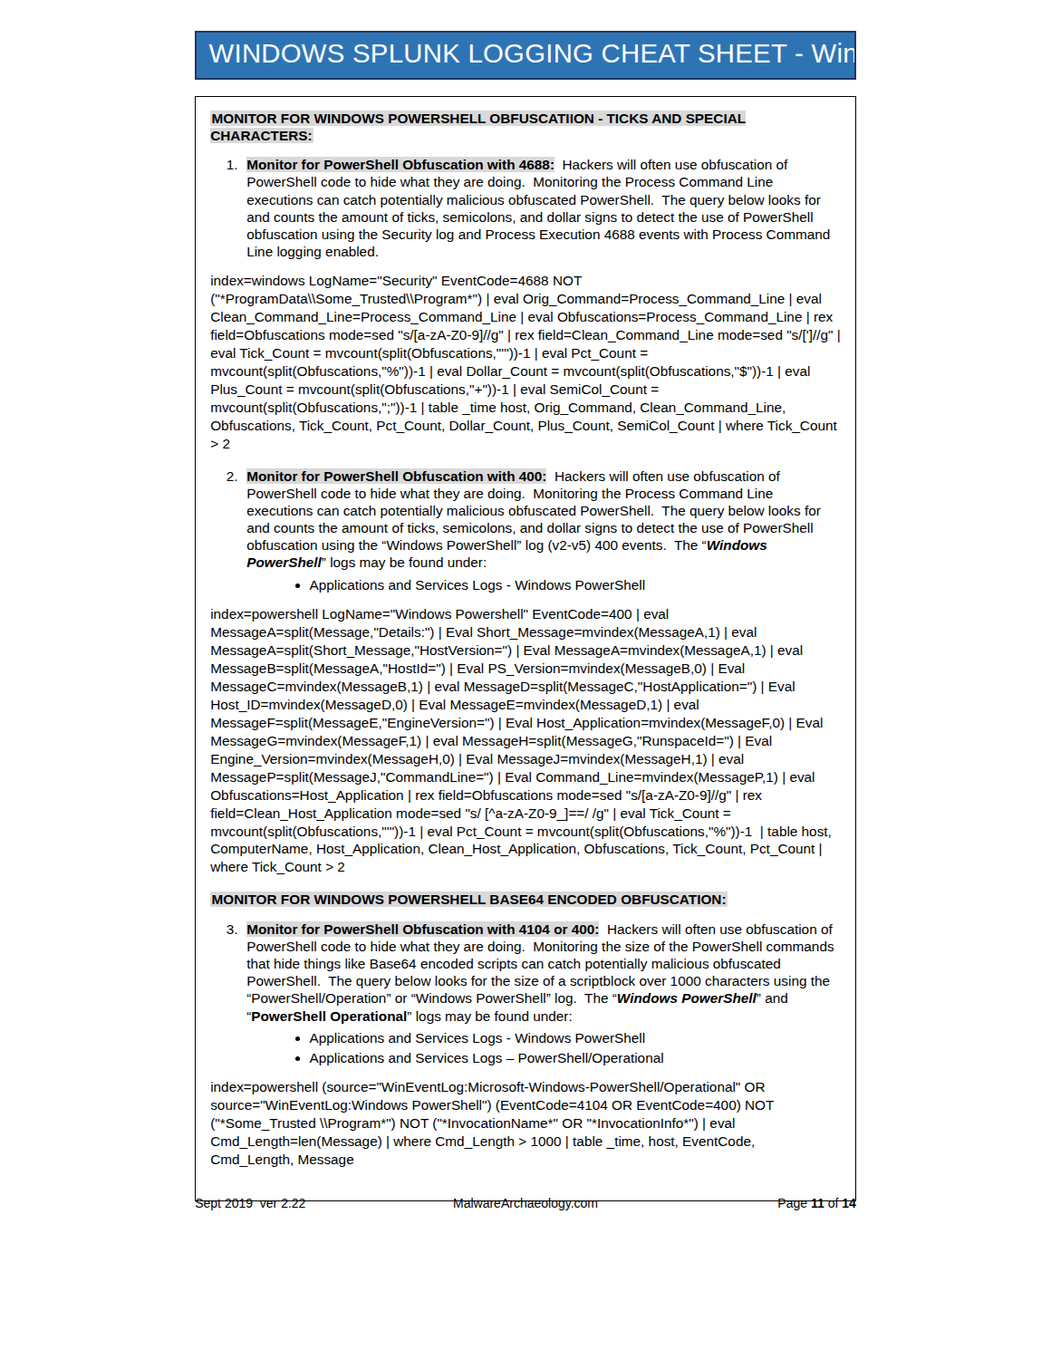WINDOWS SPLUNK LOGGING CHEAT SHEET - Win 7 - Win2012
MONITOR FOR WINDOWS POWERSHELL OBFUSCATIION - TICKS AND SPECIAL CHARACTERS:
Monitor for PowerShell Obfuscation with 4688: Hackers will often use obfuscation of PowerShell code to hide what they are doing. Monitoring the Process Command Line executions can catch potentially malicious obfuscated PowerShell. The query below looks for and counts the amount of ticks, semicolons, and dollar signs to detect the use of PowerShell obfuscation using the Security log and Process Execution 4688 events with Process Command Line logging enabled.
index=windows LogName="Security" EventCode=4688 NOT ("*ProgramData\\Some_Trusted\\Program*") | eval Orig_Command=Process_Command_Line | eval Clean_Command_Line=Process_Command_Line | eval Obfuscations=Process_Command_Line | rex field=Obfuscations mode=sed "s/[a-zA-Z0-9]//g" | rex field=Clean_Command_Line mode=sed "s/[']//g" | eval Tick_Count = mvcount(split(Obfuscations,"'"))-1 | eval Pct_Count = mvcount(split(Obfuscations,"%"))-1 | eval Dollar_Count = mvcount(split(Obfuscations,"$"))-1 | eval Plus_Count = mvcount(split(Obfuscations,"+"))-1 | eval SemiCol_Count = mvcount(split(Obfuscations,";"))-1 | table _time host, Orig_Command, Clean_Command_Line, Obfuscations, Tick_Count, Pct_Count, Dollar_Count, Plus_Count, SemiCol_Count | where Tick_Count > 2
Monitor for PowerShell Obfuscation with 400: Hackers will often use obfuscation of PowerShell code to hide what they are doing. Monitoring the Process Command Line executions can catch potentially malicious obfuscated PowerShell. The query below looks for and counts the amount of ticks, semicolons, and dollar signs to detect the use of PowerShell obfuscation using the “Windows PowerShell” log (v2-v5) 400 events. The “Windows PowerShell” logs may be found under:
Applications and Services Logs - Windows PowerShell
index=powershell LogName="Windows Powershell" EventCode=400 | eval MessageA=split(Message,"Details:") | Eval Short_Message=mvindex(MessageA,1) | eval MessageA=split(Short_Message,"HostVersion=") | Eval MessageA=mvindex(MessageA,1) | eval MessageB=split(MessageA,"HostId=") | Eval PS_Version=mvindex(MessageB,0) | Eval MessageC=mvindex(MessageB,1) | eval MessageD=split(MessageC,"HostApplication=") | Eval Host_ID=mvindex(MessageD,0) | Eval MessageE=mvindex(MessageD,1) | eval MessageF=split(MessageE,"EngineVersion=") | Eval Host_Application=mvindex(MessageF,0) | Eval MessageG=mvindex(MessageF,1) | eval MessageH=split(MessageG,"RunspaceId=") | Eval Engine_Version=mvindex(MessageH,0) | Eval MessageJ=mvindex(MessageH,1) | eval MessageP=split(MessageJ,"CommandLine=") | Eval Command_Line=mvindex(MessageP,1) | eval Obfuscations=Host_Application | rex field=Obfuscations mode=sed "s/[a-zA-Z0-9]//g" | rex field=Clean_Host_Application mode=sed "s/ [^a-zA-Z0-9_]==/ /g" | eval Tick_Count = mvcount(split(Obfuscations,"'"))-1 | eval Pct_Count = mvcount(split(Obfuscations,"%"))-1 | table host, ComputerName, Host_Application, Clean_Host_Application, Obfuscations, Tick_Count, Pct_Count | where Tick_Count > 2
MONITOR FOR WINDOWS POWERSHELL BASE64 ENCODED OBFUSCATION:
Monitor for PowerShell Obfuscation with 4104 or 400: Hackers will often use obfuscation of PowerShell code to hide what they are doing. Monitoring the size of the PowerShell commands that hide things like Base64 encoded scripts can catch potentially malicious obfuscated PowerShell. The query below looks for the size of a scriptblock over 1000 characters using the “PowerShell/Operation” or “Windows PowerShell” log. The “Windows PowerShell” and “PowerShell Operational” logs may be found under:
Applications and Services Logs - Windows PowerShell
Applications and Services Logs – PowerShell/Operational
index=powershell (source="WinEventLog:Microsoft-Windows-PowerShell/Operational" OR source="WinEventLog:Windows PowerShell") (EventCode=4104 OR EventCode=400) NOT ("*Some_Trusted \\Program*") NOT ("*InvocationName*" OR "*InvocationInfo*") | eval Cmd_Length=len(Message) | where Cmd_Length > 1000 | table _time, host, EventCode, Cmd_Length, Message
Sept 2019 ver 2.22
MalwareArchaeology.com
Page 11 of 14